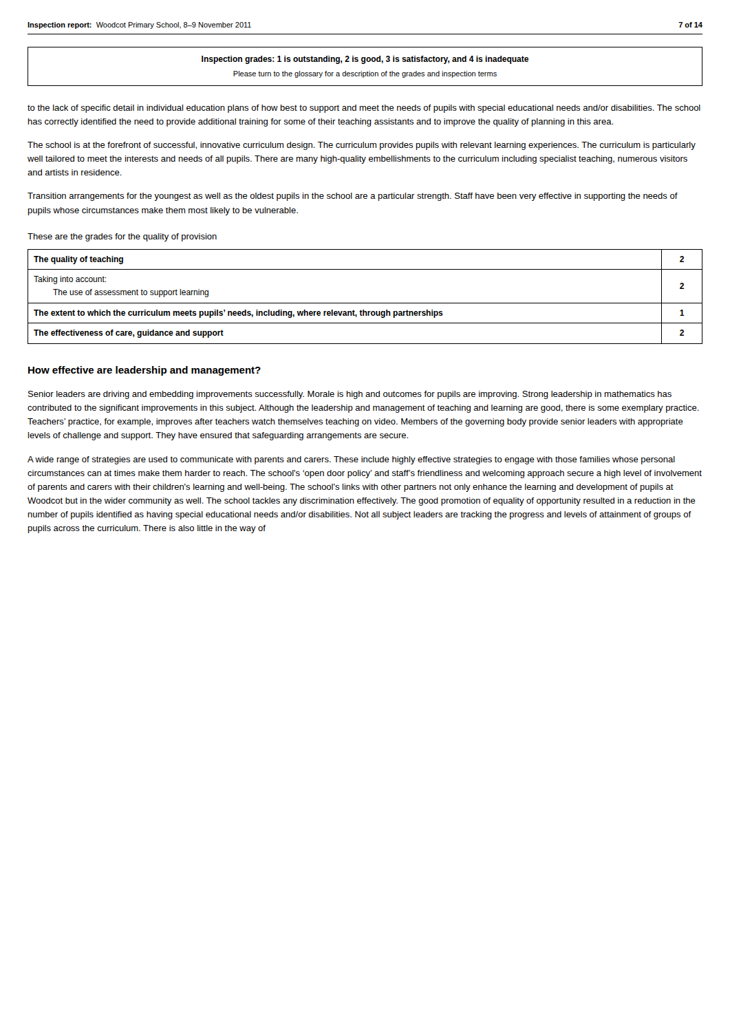Inspection report: Woodcot Primary School, 8–9 November 2011
7 of 14
Inspection grades: 1 is outstanding, 2 is good, 3 is satisfactory, and 4 is inadequate
Please turn to the glossary for a description of the grades and inspection terms
to the lack of specific detail in individual education plans of how best to support and meet the needs of pupils with special educational needs and/or disabilities. The school has correctly identified the need to provide additional training for some of their teaching assistants and to improve the quality of planning in this area.
The school is at the forefront of successful, innovative curriculum design. The curriculum provides pupils with relevant learning experiences. The curriculum is particularly well tailored to meet the interests and needs of all pupils. There are many high-quality embellishments to the curriculum including specialist teaching, numerous visitors and artists in residence.
Transition arrangements for the youngest as well as the oldest pupils in the school are a particular strength. Staff have been very effective in supporting the needs of pupils whose circumstances make them most likely to be vulnerable.
These are the grades for the quality of provision
| The quality of teaching | 2 |
| Taking into account: The use of assessment to support learning | 2 |
| The extent to which the curriculum meets pupils’ needs, including, where relevant, through partnerships | 1 |
| The effectiveness of care, guidance and support | 2 |
How effective are leadership and management?
Senior leaders are driving and embedding improvements successfully. Morale is high and outcomes for pupils are improving. Strong leadership in mathematics has contributed to the significant improvements in this subject. Although the leadership and management of teaching and learning are good, there is some exemplary practice. Teachers’ practice, for example, improves after teachers watch themselves teaching on video. Members of the governing body provide senior leaders with appropriate levels of challenge and support. They have ensured that safeguarding arrangements are secure.
A wide range of strategies are used to communicate with parents and carers. These include highly effective strategies to engage with those families whose personal circumstances can at times make them harder to reach. The school's ‘open door policy’ and staff’s friendliness and welcoming approach secure a high level of involvement of parents and carers with their children's learning and well-being. The school's links with other partners not only enhance the learning and development of pupils at Woodcot but in the wider community as well. The school tackles any discrimination effectively. The good promotion of equality of opportunity resulted in a reduction in the number of pupils identified as having special educational needs and/or disabilities. Not all subject leaders are tracking the progress and levels of attainment of groups of pupils across the curriculum. There is also little in the way of